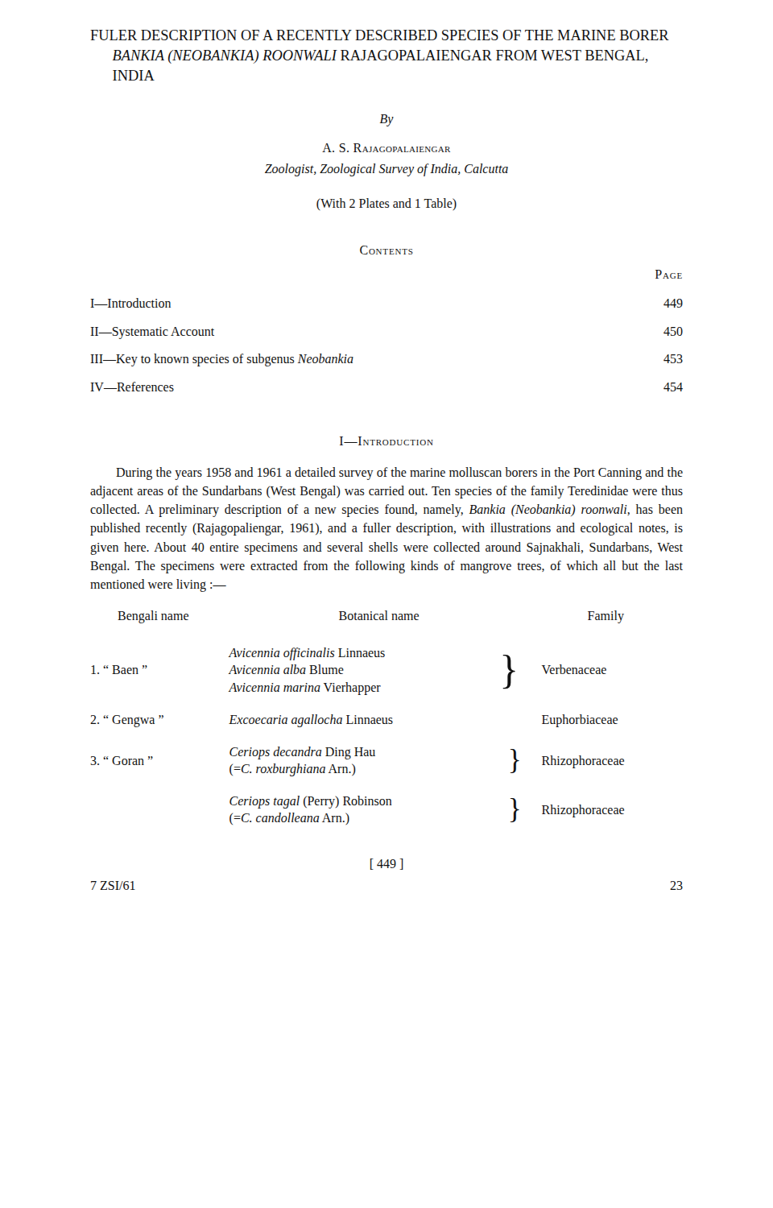Fuler Description of a Recently Described Species of the Marine Borer Bankia (Neobankia) roonwali Rajagopalaiengar from West Bengal, India
By
A. S. Rajagopalaiengar
Zoologist, Zoological Survey of India, Calcutta
(With 2 Plates and 1 Table)
Contents
Page
| I—Introduction | 449 |
| II—Systematic Account | 450 |
| III—Key to known species of subgenus Neobankia | 453 |
| IV—References | 454 |
I—Introduction
During the years 1958 and 1961 a detailed survey of the marine molluscan borers in the Port Canning and the adjacent areas of the Sundarbans (West Bengal) was carried out. Ten species of the family Teredinidae were thus collected. A preliminary description of a new species found, namely, Bankia (Neobankia) roonwali, has been published recently (Rajagopaliengar, 1961), and a fuller description, with illustrations and ecological notes, is given here. About 40 entire specimens and several shells were collected around Sajnakhali, Sundarbans, West Bengal. The specimens were extracted from the following kinds of mangrove trees, of which all but the last mentioned were living :—
| Bengali name | Botanical name | Family |
| --- | --- | --- |
| 1. “ Baen ” | Avicennia officinalis Linnaeus Avicennia alba Blume Avicennia marina Vierhapper } | Verbenaceae |
| 2. “ Gengwa ” | Excoecaria agallocha Linnaeus | Euphorbiaceae |
| 3. “ Goran ” | Ceriops decandra Ding Hau (= C. roxburghiana Arn.) } | Rhizophoraceae |
| | Ceriops tagal (Perry) Robinson (= C. candolleana Arn.) } | Rhizophoraceae |
[ 449 ]
7 ZSI/61 23